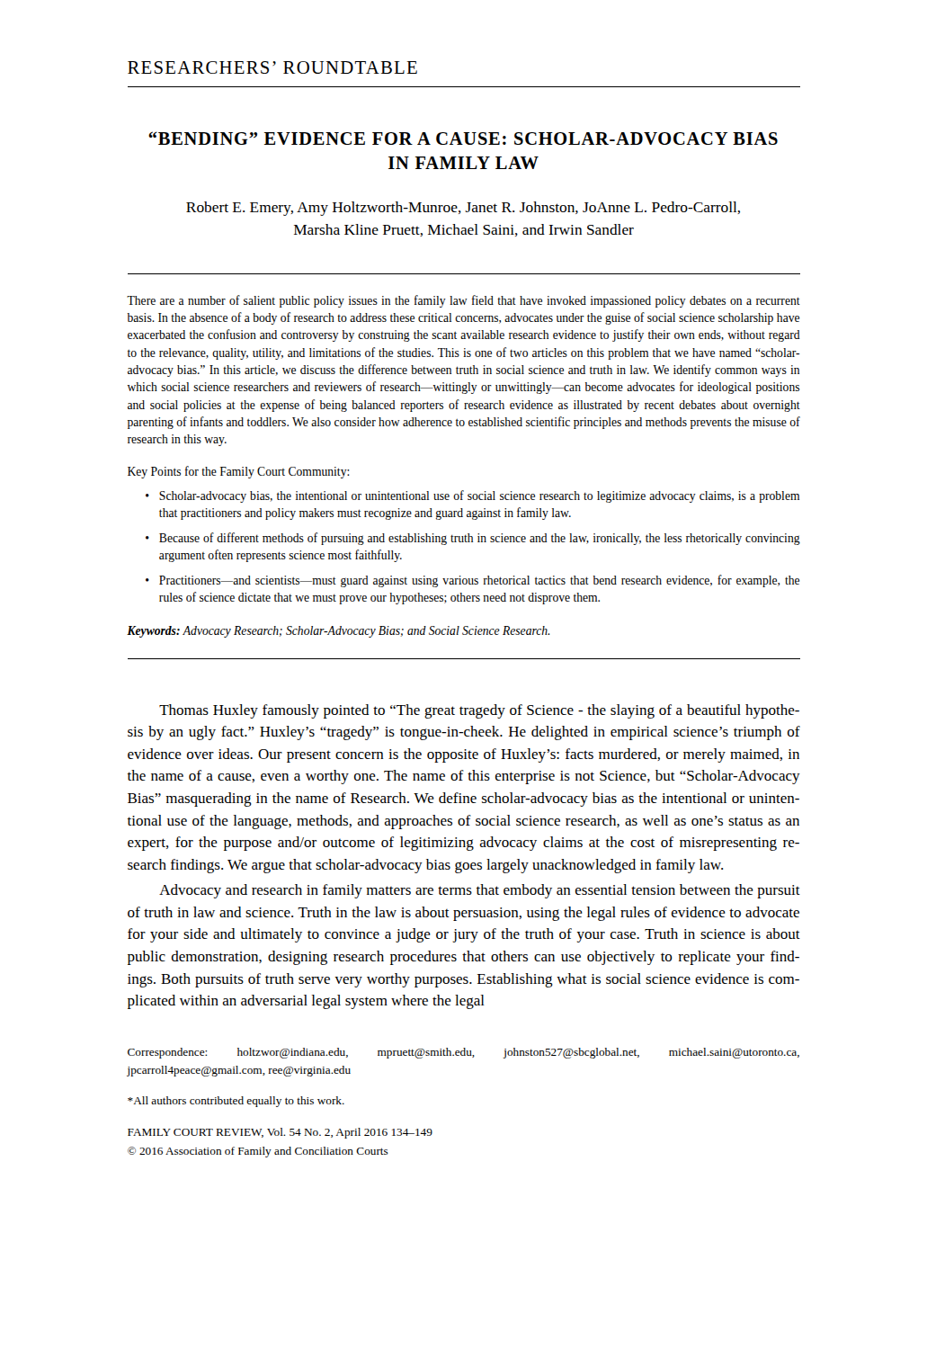RESEARCHERS’ ROUNDTABLE
“Bending” Evidence for a Cause: Scholar-Advocacy Bias
in Family Law
Robert E. Emery, Amy Holtzworth-Munroe, Janet R. Johnston, JoAnne L. Pedro-Carroll,
Marsha Kline Pruett, Michael Saini, and Irwin Sandler
There are a number of salient public policy issues in the family law field that have invoked impassioned policy debates on a recurrent basis. In the absence of a body of research to address these critical concerns, advocates under the guise of social science scholarship have exacerbated the confusion and controversy by construing the scant available research evidence to justify their own ends, without regard to the relevance, quality, utility, and limitations of the studies. This is one of two articles on this problem that we have named “scholar-advocacy bias.” In this article, we discuss the difference between truth in social science and truth in law. We identify common ways in which social science researchers and reviewers of research—wittingly or unwittingly—can become advocates for ideological positions and social policies at the expense of being balanced reporters of research evidence as illustrated by recent debates about overnight parenting of infants and toddlers. We also consider how adherence to established scientific principles and methods prevents the misuse of research in this way.
Key Points for the Family Court Community:
Scholar-advocacy bias, the intentional or unintentional use of social science research to legitimize advocacy claims, is a problem that practitioners and policy makers must recognize and guard against in family law.
Because of different methods of pursuing and establishing truth in science and the law, ironically, the less rhetorically convincing argument often represents science most faithfully.
Practitioners—and scientists—must guard against using various rhetorical tactics that bend research evidence, for example, the rules of science dictate that we must prove our hypotheses; others need not disprove them.
Keywords: Advocacy Research; Scholar-Advocacy Bias; and Social Science Research.
Thomas Huxley famously pointed to “The great tragedy of Science - the slaying of a beautiful hypothesis by an ugly fact.” Huxley’s “tragedy” is tongue-in-cheek. He delighted in empirical science’s triumph of evidence over ideas. Our present concern is the opposite of Huxley’s: facts murdered, or merely maimed, in the name of a cause, even a worthy one. The name of this enterprise is not Science, but “Scholar-Advocacy Bias” masquerading in the name of Research. We define scholar-advocacy bias as the intentional or unintentional use of the language, methods, and approaches of social science research, as well as one’s status as an expert, for the purpose and/or outcome of legitimizing advocacy claims at the cost of misrepresenting research findings. We argue that scholar-advocacy bias goes largely unacknowledged in family law.
Advocacy and research in family matters are terms that embody an essential tension between the pursuit of truth in law and science. Truth in the law is about persuasion, using the legal rules of evidence to advocate for your side and ultimately to convince a judge or jury of the truth of your case. Truth in science is about public demonstration, designing research procedures that others can use objectively to replicate your findings. Both pursuits of truth serve very worthy purposes. Establishing what is social science evidence is complicated within an adversarial legal system where the legal
Correspondence: holtzwor@indiana.edu, mpruett@smith.edu, johnston527@sbcglobal.net, michael.saini@utoronto.ca, jpcarroll4peace@gmail.com, ree@virginia.edu
*All authors contributed equally to this work.
FAMILY COURT REVIEW, Vol. 54 No. 2, April 2016 134–149
© 2016 Association of Family and Conciliation Courts